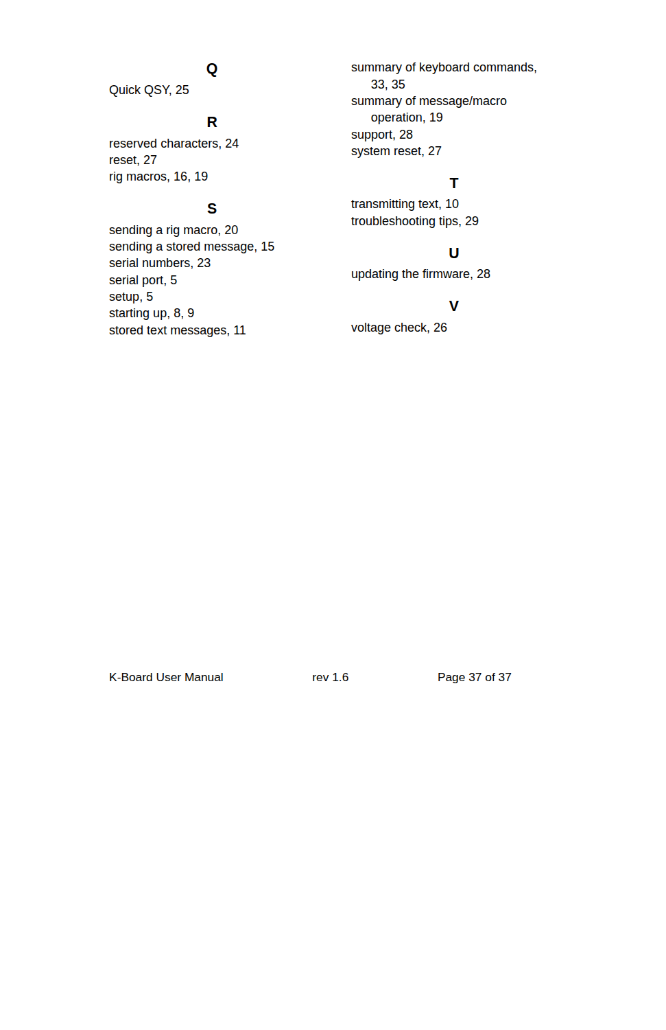Q
Quick QSY, 25
R
reserved characters, 24
reset, 27
rig macros, 16, 19
S
sending a rig macro, 20
sending a stored message, 15
serial numbers, 23
serial port, 5
setup, 5
starting up, 8, 9
stored text messages, 11
summary of keyboard commands,33, 35
summary of message/macrooperation, 19
support, 28
system reset, 27
T
transmitting text, 10
troubleshooting tips, 29
U
updating the firmware, 28
V
voltage check, 26
K-Board User Manual rev 1.6 Page 37 of 37